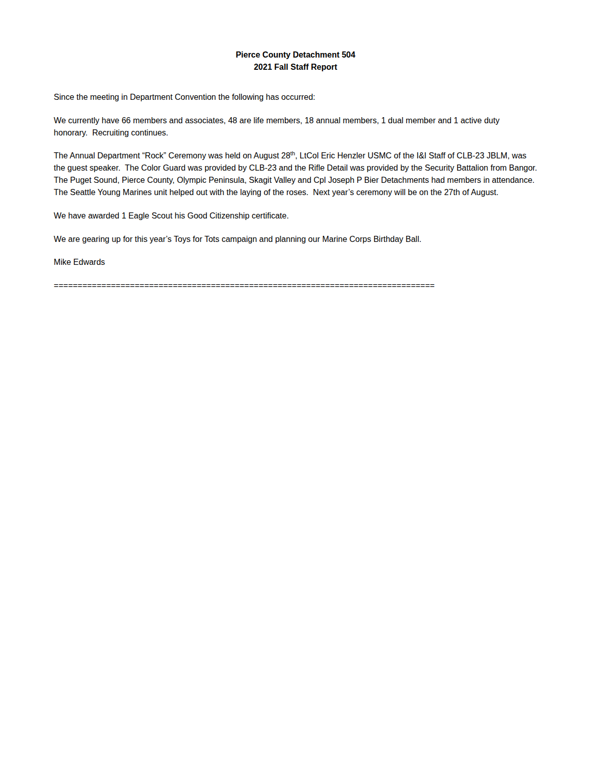Pierce County Detachment 504
2021 Fall Staff Report
Since the meeting in Department Convention the following has occurred:
We currently have 66 members and associates, 48 are life members, 18 annual members, 1 dual member and 1 active duty honorary. Recruiting continues.
The Annual Department “Rock” Ceremony was held on August 28th, LtCol Eric Henzler USMC of the I&I Staff of CLB-23 JBLM, was the guest speaker. The Color Guard was provided by CLB-23 and the Rifle Detail was provided by the Security Battalion from Bangor. The Puget Sound, Pierce County, Olympic Peninsula, Skagit Valley and Cpl Joseph P Bier Detachments had members in attendance. The Seattle Young Marines unit helped out with the laying of the roses. Next year’s ceremony will be on the 27th of August.
We have awarded 1 Eagle Scout his Good Citizenship certificate.
We are gearing up for this year’s Toys for Tots campaign and planning our Marine Corps Birthday Ball.
Mike Edwards
================================================================================